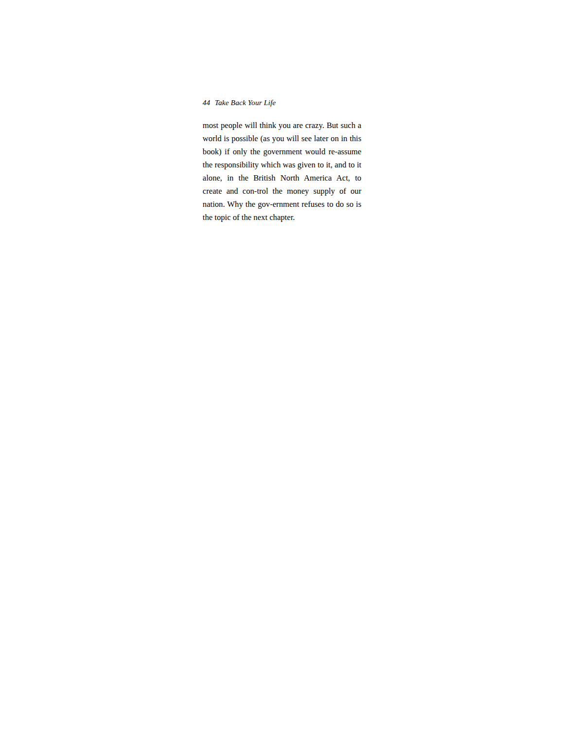44 Take Back Your Life
most people will think you are crazy. But such a world is possible (as you will see later on in this book) if only the government would re-assume the responsibility which was given to it, and to it alone, in the British North America Act, to create and con‑trol the money supply of our nation. Why the gov‑ernment refuses to do so is the topic of the next chapter.